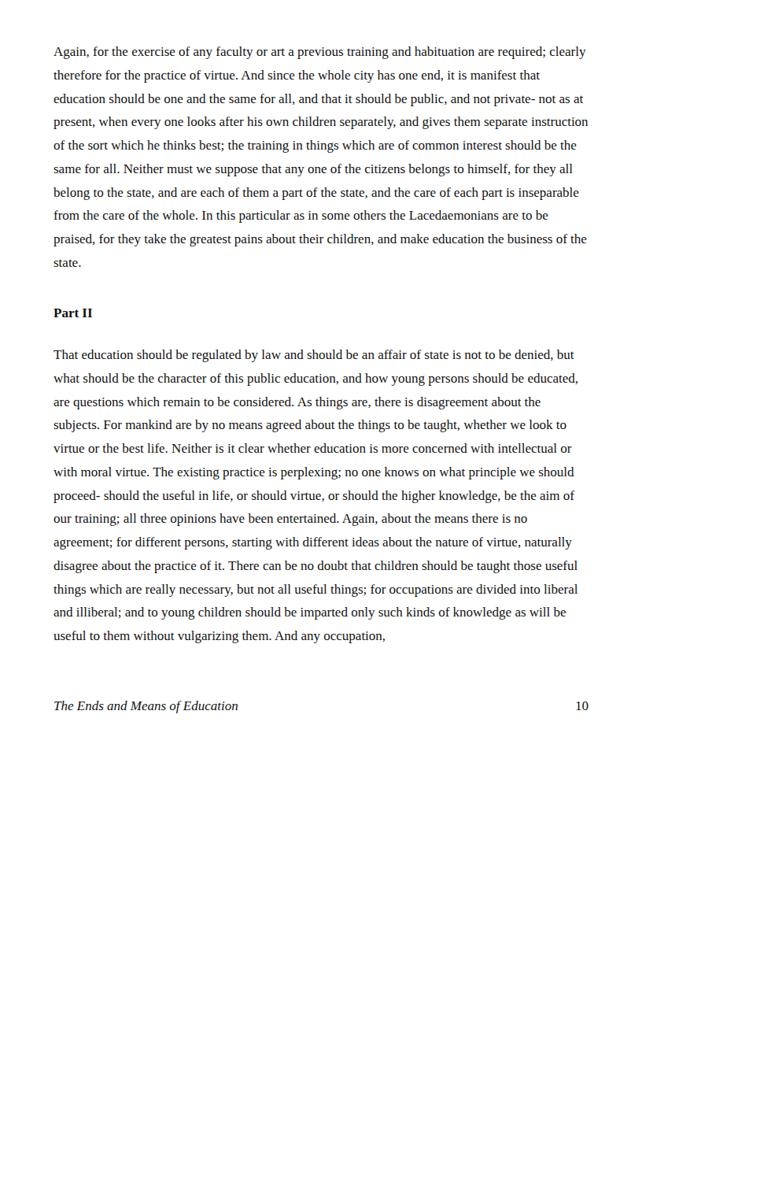Again, for the exercise of any faculty or art a previous training and habituation are required; clearly therefore for the practice of virtue. And since the whole city has one end, it is manifest that education should be one and the same for all, and that it should be public, and not private- not as at present, when every one looks after his own children separately, and gives them separate instruction of the sort which he thinks best; the training in things which are of common interest should be the same for all. Neither must we suppose that any one of the citizens belongs to himself, for they all belong to the state, and are each of them a part of the state, and the care of each part is inseparable from the care of the whole. In this particular as in some others the Lacedaemonians are to be praised, for they take the greatest pains about their children, and make education the business of the state.
Part II
That education should be regulated by law and should be an affair of state is not to be denied, but what should be the character of this public education, and how young persons should be educated, are questions which remain to be considered. As things are, there is disagreement about the subjects. For mankind are by no means agreed about the things to be taught, whether we look to virtue or the best life. Neither is it clear whether education is more concerned with intellectual or with moral virtue. The existing practice is perplexing; no one knows on what principle we should proceed- should the useful in life, or should virtue, or should the higher knowledge, be the aim of our training; all three opinions have been entertained. Again, about the means there is no agreement; for different persons, starting with different ideas about the nature of virtue, naturally disagree about the practice of it. There can be no doubt that children should be taught those useful things which are really necessary, but not all useful things; for occupations are divided into liberal and illiberal; and to young children should be imparted only such kinds of knowledge as will be useful to them without vulgarizing them. And any occupation,
The Ends and Means of Education 10